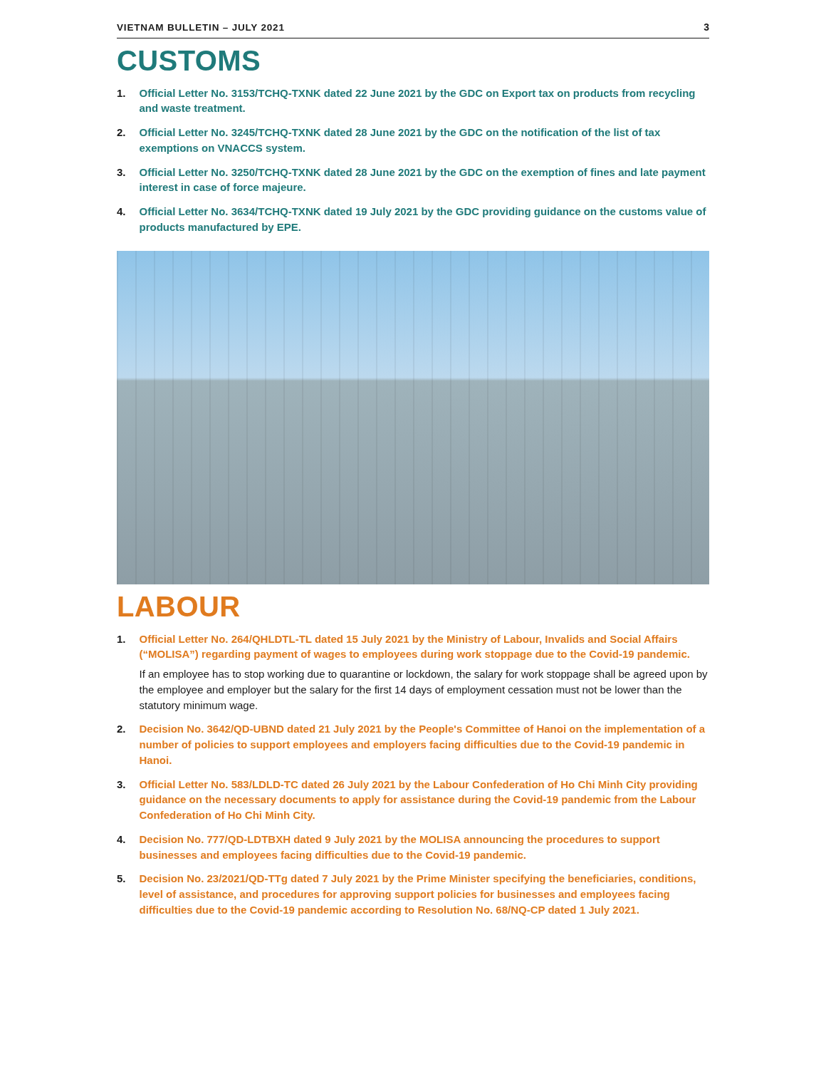Vietnam Bulletin – July 2021
3
CUSTOMS
1. Official Letter No. 3153/TCHQ-TXNK dated 22 June 2021 by the GDC on Export tax on products from recycling and waste treatment.
2. Official Letter No. 3245/TCHQ-TXNK dated 28 June 2021 by the GDC on the notification of the list of tax exemptions on VNACCS system.
3. Official Letter No. 3250/TCHQ-TXNK dated 28 June 2021 by the GDC on the exemption of fines and late payment interest in case of force majeure.
4. Official Letter No. 3634/TCHQ-TXNK dated 19 July 2021 by the GDC providing guidance on the customs value of products manufactured by EPE.
LABOUR
1. Official Letter No. 264/QHLDTL-TL dated 15 July 2021 by the Ministry of Labour, Invalids and Social Affairs (“MOLISA”) regarding payment of wages to employees during work stoppage due to the Covid-19 pandemic.
If an employee has to stop working due to quarantine or lockdown, the salary for work stoppage shall be agreed upon by the employee and employer but the salary for the first 14 days of employment cessation must not be lower than the statutory minimum wage.
2. Decision No. 3642/QD-UBND dated 21 July 2021 by the People's Committee of Hanoi on the implementation of a number of policies to support employees and employers facing difficulties due to the Covid-19 pandemic in Hanoi.
3. Official Letter No. 583/LDLD-TC dated 26 July 2021 by the Labour Confederation of Ho Chi Minh City providing guidance on the necessary documents to apply for assistance during the Covid-19 pandemic from the Labour Confederation of Ho Chi Minh City.
4. Decision No. 777/QD-LDTBXH dated 9 July 2021 by the MOLISA announcing the procedures to support businesses and employees facing difficulties due to the Covid-19 pandemic.
5. Decision No. 23/2021/QD-TTg dated 7 July 2021 by the Prime Minister specifying the beneficiaries, conditions, level of assistance, and procedures for approving support policies for businesses and employees facing difficulties due to the Covid-19 pandemic according to Resolution No. 68/NQ-CP dated 1 July 2021.